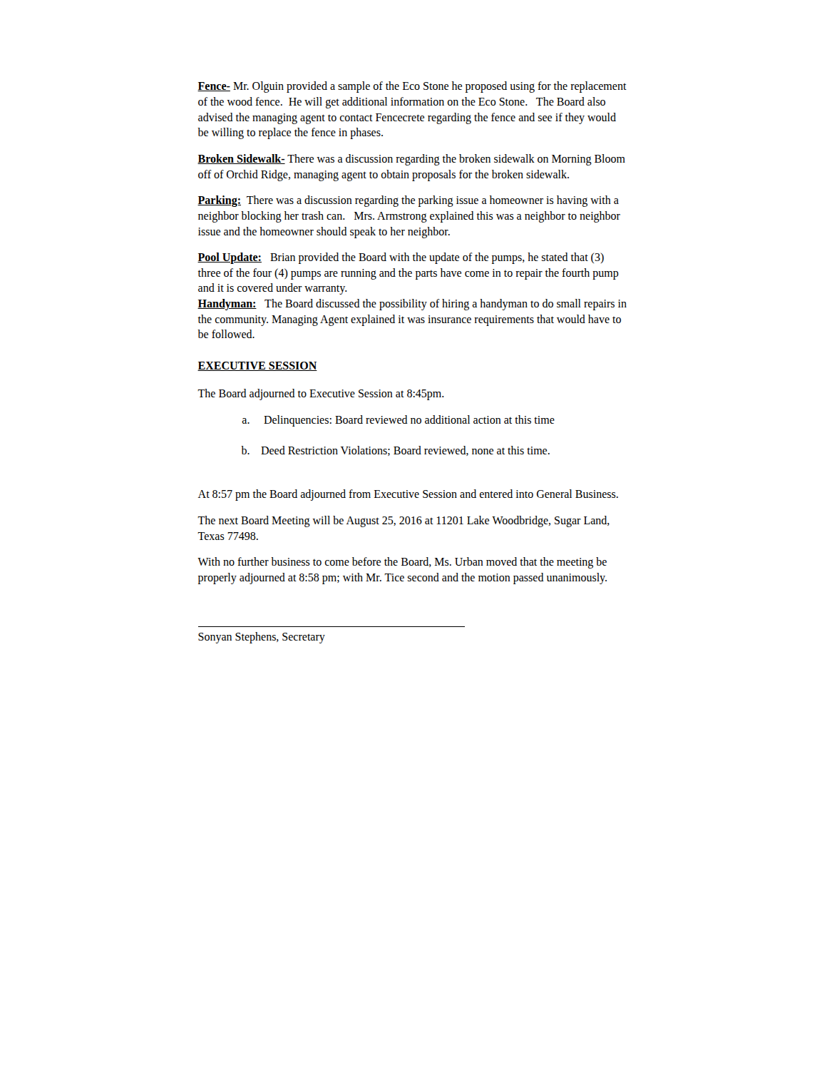Fence- Mr. Olguin provided a sample of the Eco Stone he proposed using for the replacement of the wood fence. He will get additional information on the Eco Stone. The Board also advised the managing agent to contact Fencecrete regarding the fence and see if they would be willing to replace the fence in phases.
Broken Sidewalk- There was a discussion regarding the broken sidewalk on Morning Bloom off of Orchid Ridge, managing agent to obtain proposals for the broken sidewalk.
Parking: There was a discussion regarding the parking issue a homeowner is having with a neighbor blocking her trash can. Mrs. Armstrong explained this was a neighbor to neighbor issue and the homeowner should speak to her neighbor.
Pool Update: Brian provided the Board with the update of the pumps, he stated that (3) three of the four (4) pumps are running and the parts have come in to repair the fourth pump and it is covered under warranty.
Handyman: The Board discussed the possibility of hiring a handyman to do small repairs in the community. Managing Agent explained it was insurance requirements that would have to be followed.
EXECUTIVE SESSION
The Board adjourned to Executive Session at 8:45pm.
Delinquencies: Board reviewed no additional action at this time
Deed Restriction Violations; Board reviewed, none at this time.
At 8:57 pm the Board adjourned from Executive Session and entered into General Business.
The next Board Meeting will be August 25, 2016 at 11201 Lake Woodbridge, Sugar Land, Texas 77498.
With no further business to come before the Board, Ms. Urban moved that the meeting be properly adjourned at 8:58 pm; with Mr. Tice second and the motion passed unanimously.
Sonyan Stephens, Secretary